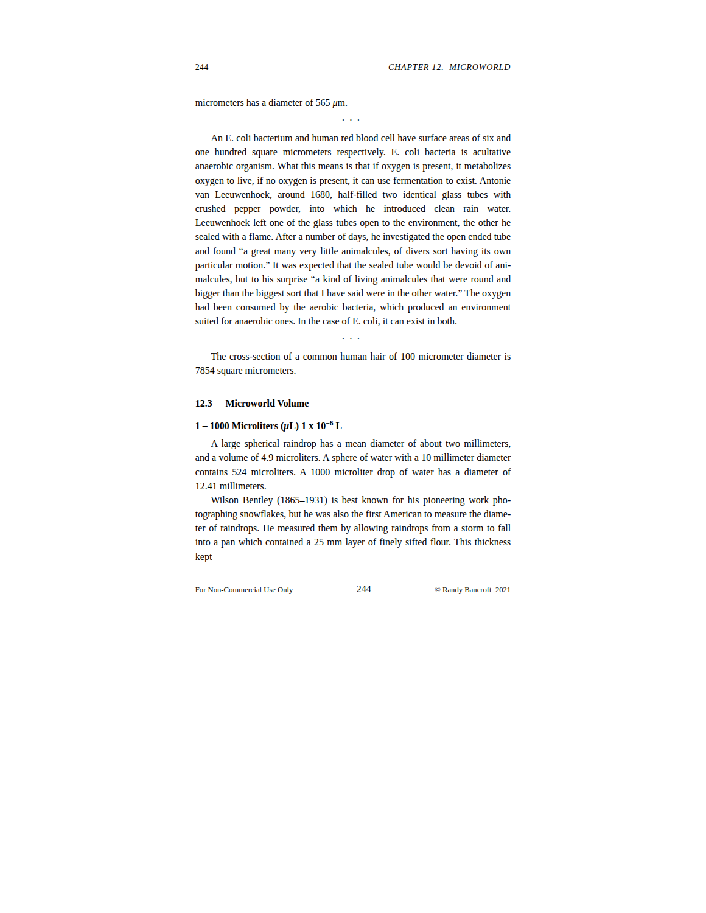244 Chapter 12. Microworld
micrometers has a diameter of 565 μm.
···
An E. coli bacterium and human red blood cell have surface areas of six and one hundred square micrometers respectively. E. coli bacteria is acultative anaerobic organism. What this means is that if oxygen is present, it metabolizes oxygen to live, if no oxygen is present, it can use fermentation to exist. Antonie van Leeuwenhoek, around 1680, half-filled two identical glass tubes with crushed pepper powder, into which he introduced clean rain water. Leeuwenhoek left one of the glass tubes open to the environment, the other he sealed with a flame. After a number of days, he investigated the open ended tube and found “a great many very little animalcules, of divers sort having its own particular motion.” It was expected that the sealed tube would be devoid of animalcules, but to his surprise “a kind of living animalcules that were round and bigger than the biggest sort that I have said were in the other water.” The oxygen had been consumed by the aerobic bacteria, which produced an environment suited for anaerobic ones. In the case of E. coli, it can exist in both.
···
The cross-section of a common human hair of 100 micrometer diameter is 7854 square micrometers.
12.3 Microworld Volume
1 – 1000 Microliters (μ L) 1 x 10−6 L
A large spherical raindrop has a mean diameter of about two millimeters, and a volume of 4.9 microliters. A sphere of water with a 10 millimeter diameter contains 524 microliters. A 1000 microliter drop of water has a diameter of 12.41 millimeters.
Wilson Bentley (1865–1931) is best known for his pioneering work photographing snowflakes, but he was also the first American to measure the diameter of raindrops. He measured them by allowing raindrops from a storm to fall into a pan which contained a 25 mm layer of finely sifted flour. This thickness kept
For Non-Commercial Use Only 244 © Randy Bancroft 2021